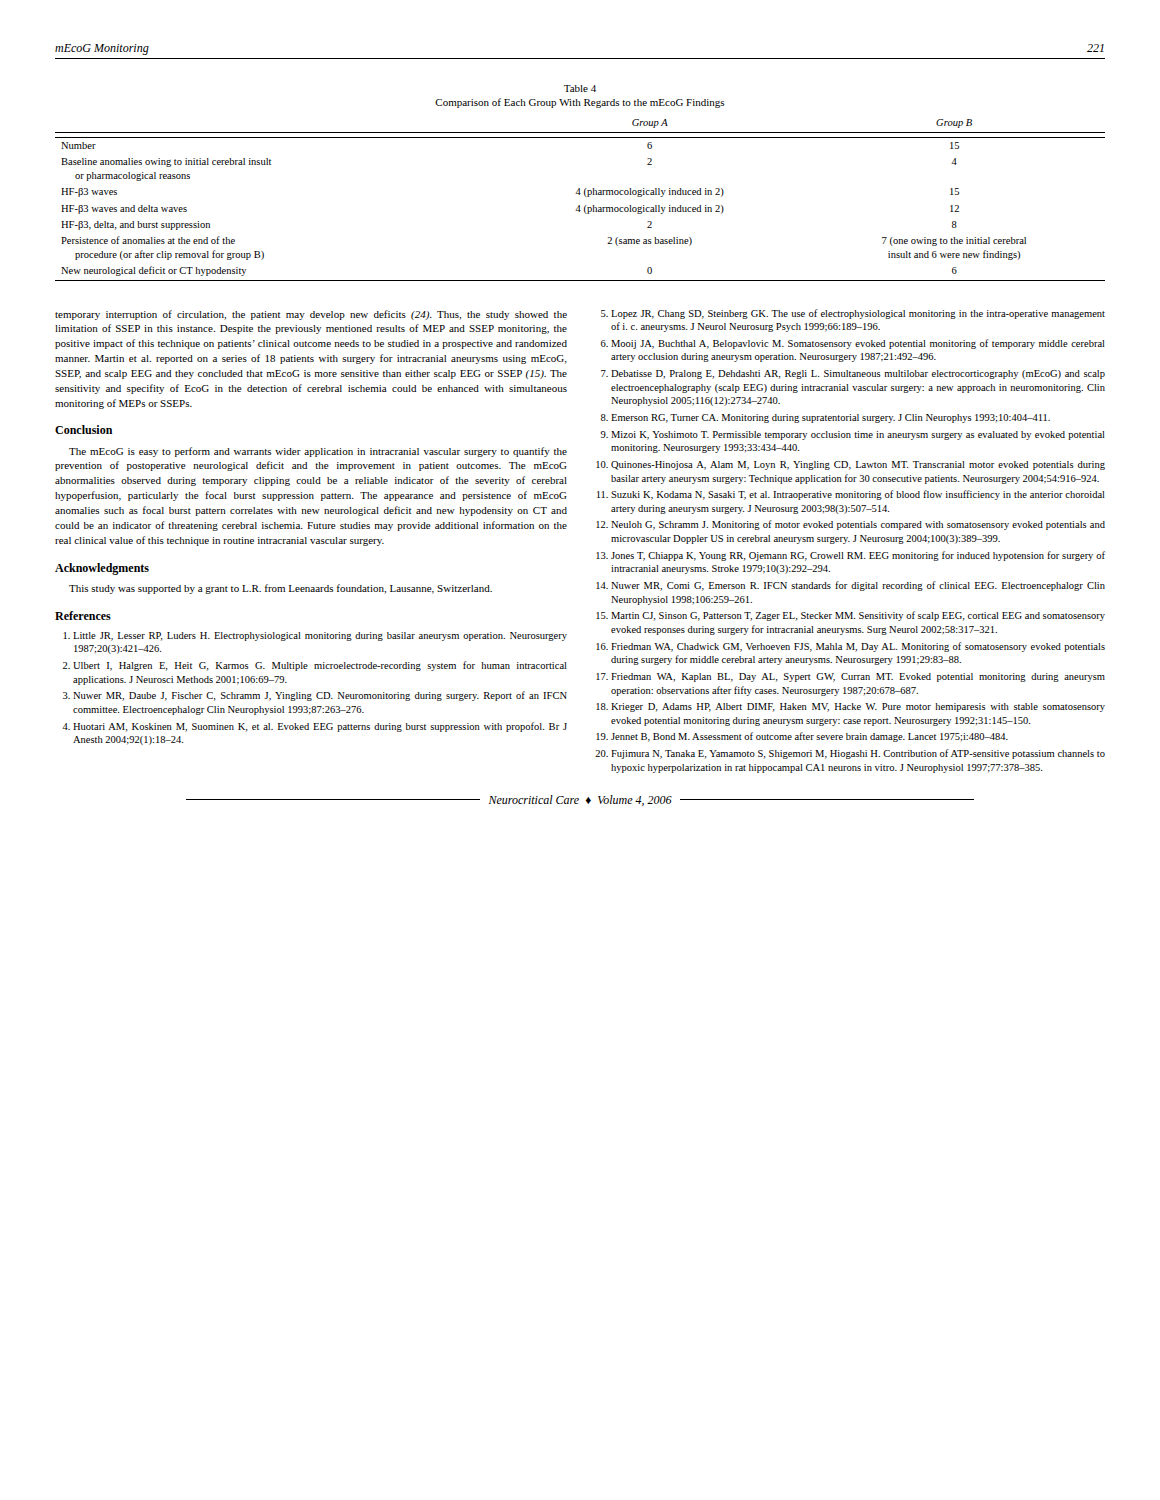mEcoG Monitoring 221
Table 4
Comparison of Each Group With Regards to the mEcoG Findings
| | Group A | Group B |
| --- | --- | --- |
| Number | 6 | 15 |
| Baseline anomalies owing to initial cerebral insult or pharmacological reasons | 2 | 4 |
| HF-β3 waves | 4 (pharmocologically induced in 2) | 15 |
| HF-β3 waves and delta waves | 4 (pharmocologically induced in 2) | 12 |
| HF-β3, delta, and burst suppression | 2 | 8 |
| Persistence of anomalies at the end of the procedure (or after clip removal for group B) | 2 (same as baseline) | 7 (one owing to the initial cerebral insult and 6 were new findings) |
| New neurological deficit or CT hypodensity | 0 | 6 |
temporary interruption of circulation, the patient may develop new deficits (24). Thus, the study showed the limitation of SSEP in this instance. Despite the previously mentioned results of MEP and SSEP monitoring, the positive impact of this technique on patients’ clinical outcome needs to be studied in a prospective and randomized manner. Martin et al. reported on a series of 18 patients with surgery for intracranial aneurysms using mEcoG, SSEP, and scalp EEG and they concluded that mEcoG is more sensitive than either scalp EEG or SSEP (15). The sensitivity and specifity of EcoG in the detection of cerebral ischemia could be enhanced with simultaneous monitoring of MEPs or SSEPs.
Conclusion
The mEcoG is easy to perform and warrants wider application in intracranial vascular surgery to quantify the prevention of postoperative neurological deficit and the improvement in patient outcomes. The mEcoG abnormalities observed during temporary clipping could be a reliable indicator of the severity of cerebral hypoperfusion, particularly the focal burst suppression pattern. The appearance and persistence of mEcoG anomalies such as focal burst pattern correlates with new neurological deficit and new hypodensity on CT and could be an indicator of threatening cerebral ischemia. Future studies may provide additional information on the real clinical value of this technique in routine intracranial vascular surgery.
Acknowledgments
This study was supported by a grant to L.R. from Leenaards foundation, Lausanne, Switzerland.
References
Little JR, Lesser RP, Luders H. Electrophysiological monitoring during basilar aneurysm operation. Neurosurgery 1987;20(3):421–426.
Ulbert I, Halgren E, Heit G, Karmos G. Multiple microelectrode-recording system for human intracortical applications. J Neurosci Methods 2001;106:69–79.
Nuwer MR, Daube J, Fischer C, Schramm J, Yingling CD. Neuromonitoring during surgery. Report of an IFCN committee. Electroencephalogr Clin Neurophysiol 1993;87:263–276.
Huotari AM, Koskinen M, Suominen K, et al. Evoked EEG patterns during burst suppression with propofol. Br J Anesth 2004;92(1):18–24.
Lopez JR, Chang SD, Steinberg GK. The use of electrophysiological monitoring in the intra-operative management of i. c. aneurysms. J Neurol Neurosurg Psych 1999;66:189–196.
Mooij JA, Buchthal A, Belopavlovic M. Somatosensory evoked potential monitoring of temporary middle cerebral artery occlusion during aneurysm operation. Neurosurgery 1987;21:492–496.
Debatisse D, Pralong E, Dehdashti AR, Regli L. Simultaneous multilobar electrocorticography (mEcoG) and scalp electroencephalography (scalp EEG) during intracranial vascular surgery: a new approach in neuromonitoring. Clin Neurophysiol 2005;116(12):2734–2740.
Emerson RG, Turner CA. Monitoring during supratentorial surgery. J Clin Neurophys 1993;10:404–411.
Mizoi K, Yoshimoto T. Permissible temporary occlusion time in aneurysm surgery as evaluated by evoked potential monitoring. Neurosurgery 1993;33:434–440.
Quinones-Hinojosa A, Alam M, Loyn R, Yingling CD, Lawton MT. Transcranial motor evoked potentials during basilar artery aneurysm surgery: Technique application for 30 consecutive patients. Neurosurgery 2004;54:916–924.
Suzuki K, Kodama N, Sasaki T, et al. Intraoperative monitoring of blood flow insufficiency in the anterior choroidal artery during aneurysm surgery. J Neurosurg 2003;98(3):507–514.
Neuloh G, Schramm J. Monitoring of motor evoked potentials compared with somatosensory evoked potentials and microvascular Doppler US in cerebral aneurysm surgery. J Neurosurg 2004;100(3):389–399.
Jones T, Chiappa K, Young RR, Ojemann RG, Crowell RM. EEG monitoring for induced hypotension for surgery of intracranial aneurysms. Stroke 1979;10(3):292–294.
Nuwer MR, Comi G, Emerson R. IFCN standards for digital recording of clinical EEG. Electroencephalogr Clin Neurophysiol 1998;106:259–261.
Martin CJ, Sinson G, Patterson T, Zager EL, Stecker MM. Sensitivity of scalp EEG, cortical EEG and somatosensory evoked responses during surgery for intracranial aneurysms. Surg Neurol 2002;58:317–321.
Friedman WA, Chadwick GM, Verhoeven FJS, Mahla M, Day AL. Monitoring of somatosensory evoked potentials during surgery for middle cerebral artery aneurysms. Neurosurgery 1991;29:83–88.
Friedman WA, Kaplan BL, Day AL, Sypert GW, Curran MT. Evoked potential monitoring during aneurysm operation: observations after fifty cases. Neurosurgery 1987;20:678–687.
Krieger D, Adams HP, Albert DIMF, Haken MV, Hacke W. Pure motor hemiparesis with stable somatosensory evoked potential monitoring during aneurysm surgery: case report. Neurosurgery 1992;31:145–150.
Jennet B, Bond M. Assessment of outcome after severe brain damage. Lancet 1975;i:480–484.
Fujimura N, Tanaka E, Yamamoto S, Shigemori M, Hiogashi H. Contribution of ATP-sensitive potassium channels to hypoxic hyperpolarization in rat hippocampal CA1 neurons in vitro. J Neurophysiol 1997;77:378–385.
Neurocritical Care♦Volume 4, 2006